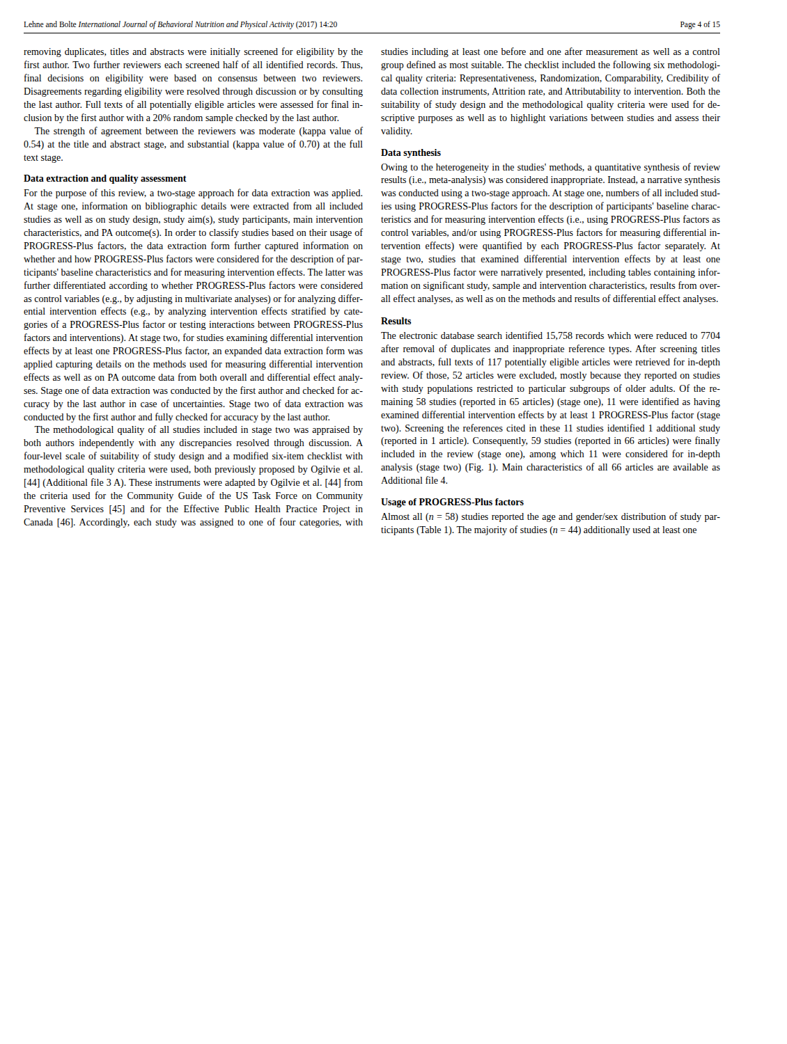Lehne and Bolte International Journal of Behavioral Nutrition and Physical Activity (2017) 14:20
Page 4 of 15
removing duplicates, titles and abstracts were initially screened for eligibility by the first author. Two further reviewers each screened half of all identified records. Thus, final decisions on eligibility were based on consensus between two reviewers. Disagreements regarding eligibility were resolved through discussion or by consulting the last author. Full texts of all potentially eligible articles were assessed for final inclusion by the first author with a 20% random sample checked by the last author.
The strength of agreement between the reviewers was moderate (kappa value of 0.54) at the title and abstract stage, and substantial (kappa value of 0.70) at the full text stage.
Data extraction and quality assessment
For the purpose of this review, a two-stage approach for data extraction was applied. At stage one, information on bibliographic details were extracted from all included studies as well as on study design, study aim(s), study participants, main intervention characteristics, and PA outcome(s). In order to classify studies based on their usage of PROGRESS-Plus factors, the data extraction form further captured information on whether and how PROGRESS-Plus factors were considered for the description of participants' baseline characteristics and for measuring intervention effects. The latter was further differentiated according to whether PROGRESS-Plus factors were considered as control variables (e.g., by adjusting in multivariate analyses) or for analyzing differential intervention effects (e.g., by analyzing intervention effects stratified by categories of a PROGRESS-Plus factor or testing interactions between PROGRESS-Plus factors and interventions). At stage two, for studies examining differential intervention effects by at least one PROGRESS-Plus factor, an expanded data extraction form was applied capturing details on the methods used for measuring differential intervention effects as well as on PA outcome data from both overall and differential effect analyses. Stage one of data extraction was conducted by the first author and checked for accuracy by the last author in case of uncertainties. Stage two of data extraction was conducted by the first author and fully checked for accuracy by the last author.
The methodological quality of all studies included in stage two was appraised by both authors independently with any discrepancies resolved through discussion. A four-level scale of suitability of study design and a modified six-item checklist with methodological quality criteria were used, both previously proposed by Ogilvie et al. [44] (Additional file 3 A). These instruments were adapted by Ogilvie et al. [44] from the criteria used for the Community Guide of the US Task Force on Community Preventive Services [45] and for the Effective Public Health Practice Project in Canada [46]. Accordingly, each study was assigned to one of four categories, with studies including at least one before and one after measurement as well as a control group defined as most suitable. The checklist included the following six methodological quality criteria: Representativeness, Randomization, Comparability, Credibility of data collection instruments, Attrition rate, and Attributability to intervention. Both the suitability of study design and the methodological quality criteria were used for descriptive purposes as well as to highlight variations between studies and assess their validity.
Data synthesis
Owing to the heterogeneity in the studies' methods, a quantitative synthesis of review results (i.e., meta-analysis) was considered inappropriate. Instead, a narrative synthesis was conducted using a two-stage approach. At stage one, numbers of all included studies using PROGRESS-Plus factors for the description of participants' baseline characteristics and for measuring intervention effects (i.e., using PROGRESS-Plus factors as control variables, and/or using PROGRESS-Plus factors for measuring differential intervention effects) were quantified by each PROGRESS-Plus factor separately. At stage two, studies that examined differential intervention effects by at least one PROGRESS-Plus factor were narratively presented, including tables containing information on significant study, sample and intervention characteristics, results from overall effect analyses, as well as on the methods and results of differential effect analyses.
Results
The electronic database search identified 15,758 records which were reduced to 7704 after removal of duplicates and inappropriate reference types. After screening titles and abstracts, full texts of 117 potentially eligible articles were retrieved for in-depth review. Of those, 52 articles were excluded, mostly because they reported on studies with study populations restricted to particular subgroups of older adults. Of the remaining 58 studies (reported in 65 articles) (stage one), 11 were identified as having examined differential intervention effects by at least 1 PROGRESS-Plus factor (stage two). Screening the references cited in these 11 studies identified 1 additional study (reported in 1 article). Consequently, 59 studies (reported in 66 articles) were finally included in the review (stage one), among which 11 were considered for in-depth analysis (stage two) (Fig. 1). Main characteristics of all 66 articles are available as Additional file 4.
Usage of PROGRESS-Plus factors
Almost all (n = 58) studies reported the age and gender/sex distribution of study participants (Table 1). The majority of studies (n = 44) additionally used at least one